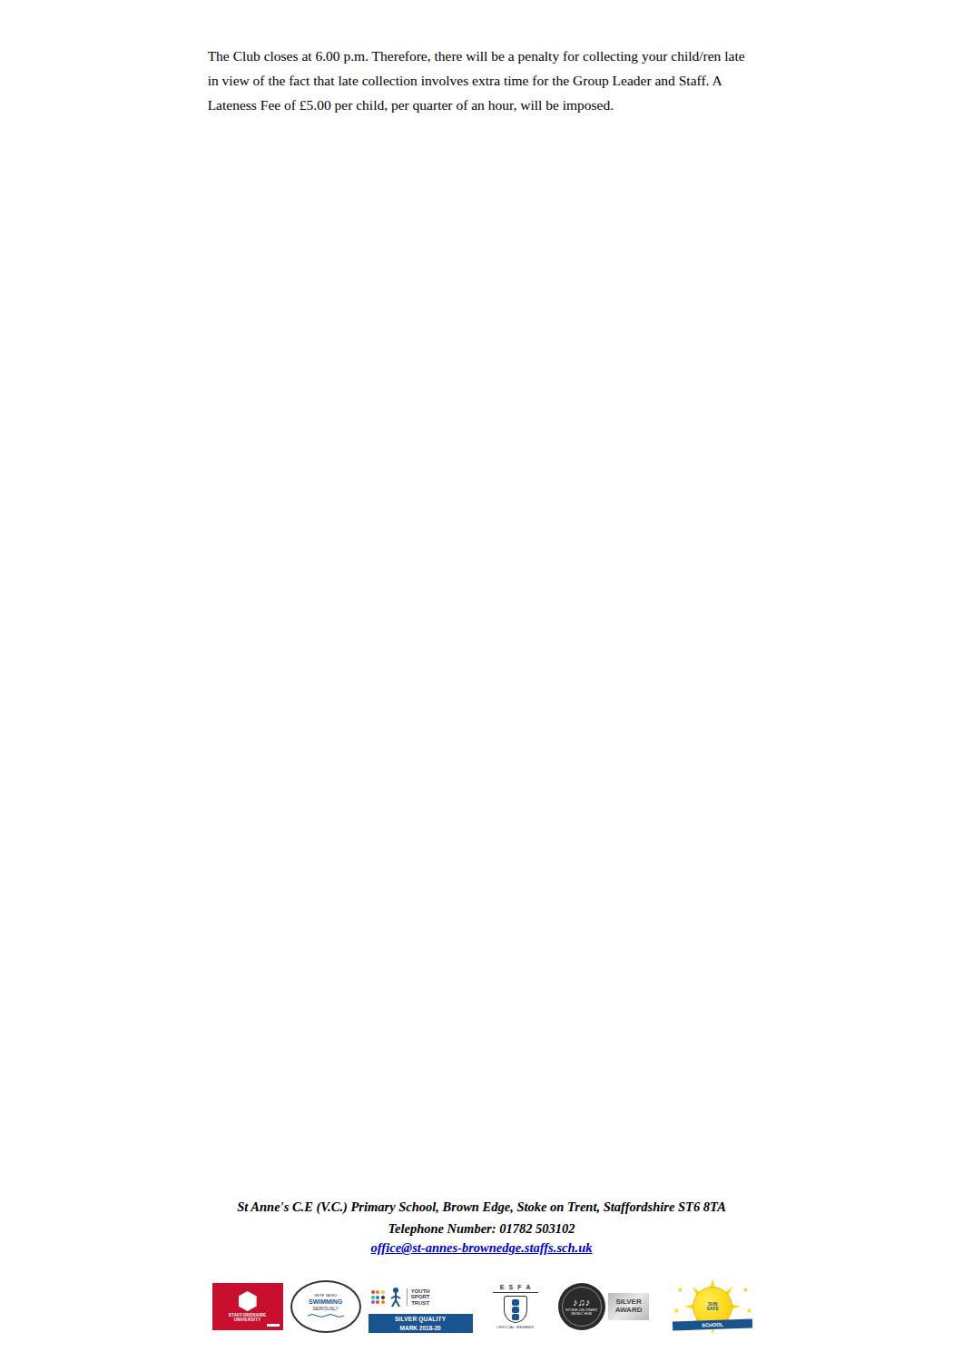The Club closes at 6.00 p.m. Therefore, there will be a penalty for collecting your child/ren late in view of the fact that late collection involves extra time for the Group Leader and Staff. A Lateness Fee of £5.00 per child, per quarter of an hour, will be imposed.
St Anne's C.E (V.C.) Primary School, Brown Edge, Stoke on Trent, Staffordshire ST6 8TA
Telephone Number: 01782 503102
office@st-annes-brownedge.staffs.sch.uk
STAFFORDSHIRE
UNIVERSITY
WE'RE TAKING
SWIMMING
SERIOUSLY
YOUTH
SPORT
TRUST
SILVER QUALITY
MARK 2018-20
ESFA
OFFICIAL MEMBER
♪♫♪
STOKE-ON-TRENT
MUSIC HUB
SILVER
AWARD
SUN
SAFE
SCHOOL
★ ★ ★ ★